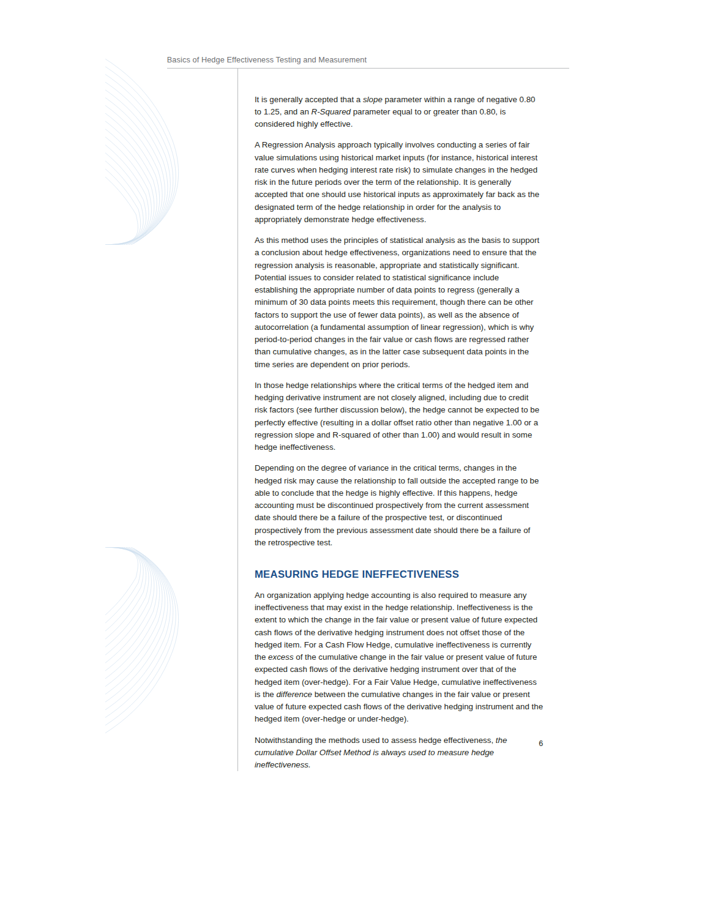Basics of Hedge Effectiveness Testing and Measurement
It is generally accepted that a slope parameter within a range of negative 0.80 to 1.25, and an R-Squared parameter equal to or greater than 0.80, is considered highly effective.
A Regression Analysis approach typically involves conducting a series of fair value simulations using historical market inputs (for instance, historical interest rate curves when hedging interest rate risk) to simulate changes in the hedged risk in the future periods over the term of the relationship. It is generally accepted that one should use historical inputs as approximately far back as the designated term of the hedge relationship in order for the analysis to appropriately demonstrate hedge effectiveness.
As this method uses the principles of statistical analysis as the basis to support a conclusion about hedge effectiveness, organizations need to ensure that the regression analysis is reasonable, appropriate and statistically significant. Potential issues to consider related to statistical significance include establishing the appropriate number of data points to regress (generally a minimum of 30 data points meets this requirement, though there can be other factors to support the use of fewer data points), as well as the absence of autocorrelation (a fundamental assumption of linear regression), which is why period-to-period changes in the fair value or cash flows are regressed rather than cumulative changes, as in the latter case subsequent data points in the time series are dependent on prior periods.
In those hedge relationships where the critical terms of the hedged item and hedging derivative instrument are not closely aligned, including due to credit risk factors (see further discussion below), the hedge cannot be expected to be perfectly effective (resulting in a dollar offset ratio other than negative 1.00 or a regression slope and R-squared of other than 1.00) and would result in some hedge ineffectiveness.
Depending on the degree of variance in the critical terms, changes in the hedged risk may cause the relationship to fall outside the accepted range to be able to conclude that the hedge is highly effective. If this happens, hedge accounting must be discontinued prospectively from the current assessment date should there be a failure of the prospective test, or discontinued prospectively from the previous assessment date should there be a failure of the retrospective test.
Measuring Hedge Ineffectiveness
An organization applying hedge accounting is also required to measure any ineffectiveness that may exist in the hedge relationship. Ineffectiveness is the extent to which the change in the fair value or present value of future expected cash flows of the derivative hedging instrument does not offset those of the hedged item. For a Cash Flow Hedge, cumulative ineffectiveness is currently the excess of the cumulative change in the fair value or present value of future expected cash flows of the derivative hedging instrument over that of the hedged item (over-hedge). For a Fair Value Hedge, cumulative ineffectiveness is the difference between the cumulative changes in the fair value or present value of future expected cash flows of the derivative hedging instrument and the hedged item (over-hedge or under-hedge).
Notwithstanding the methods used to assess hedge effectiveness, the cumulative Dollar Offset Method is always used to measure hedge ineffectiveness.
6